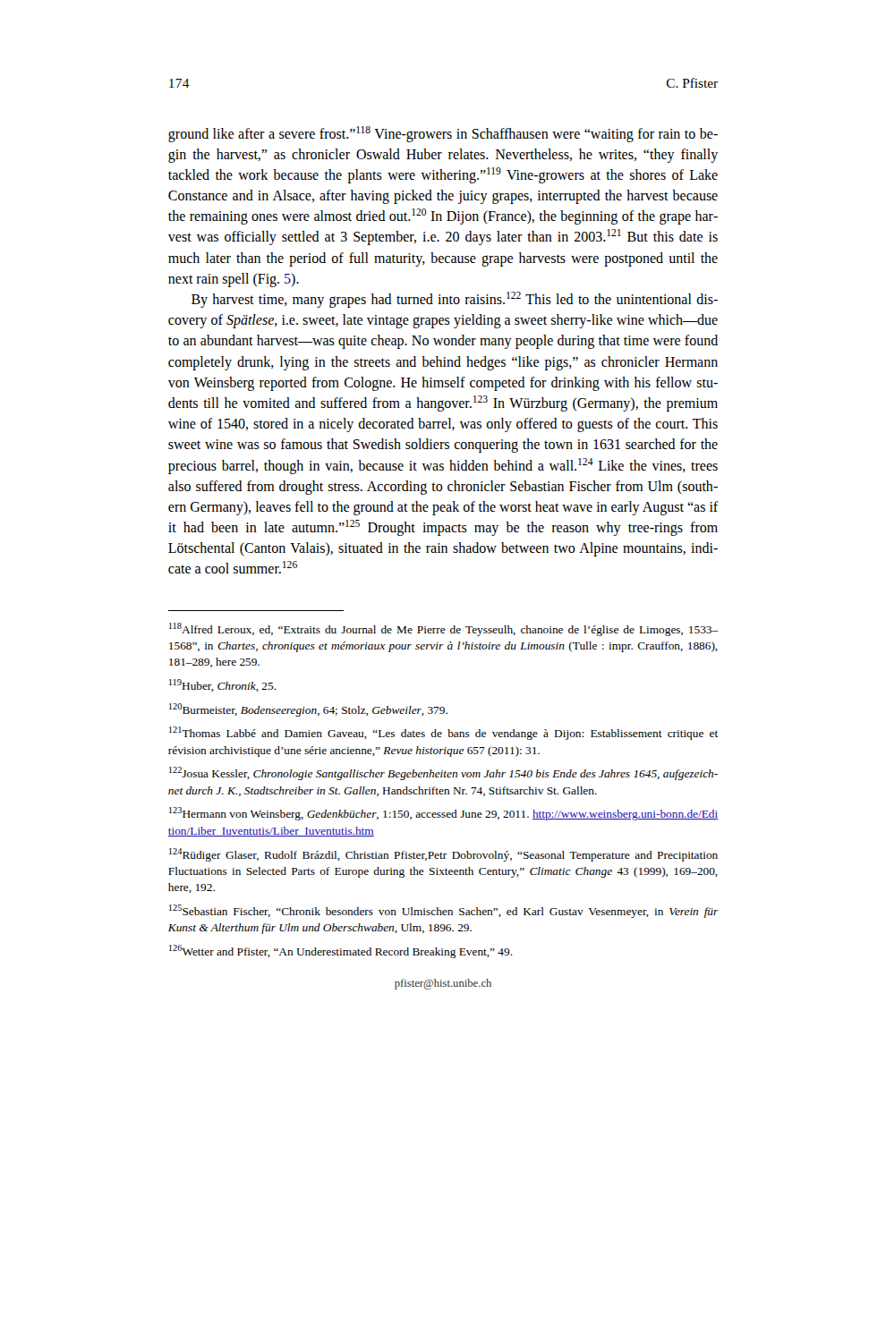174 C. Pfister
ground like after a severe frost.”118 Vine-growers in Schaffhausen were “waiting for rain to begin the harvest,” as chronicler Oswald Huber relates. Nevertheless, he writes, “they finally tackled the work because the plants were withering.”119 Vine-growers at the shores of Lake Constance and in Alsace, after having picked the juicy grapes, interrupted the harvest because the remaining ones were almost dried out.120 In Dijon (France), the beginning of the grape harvest was officially settled at 3 September, i.e. 20 days later than in 2003.121 But this date is much later than the period of full maturity, because grape harvests were postponed until the next rain spell (Fig. 5).
By harvest time, many grapes had turned into raisins.122 This led to the unintentional discovery of Spätlese, i.e. sweet, late vintage grapes yielding a sweet sherry-like wine which—due to an abundant harvest—was quite cheap. No wonder many people during that time were found completely drunk, lying in the streets and behind hedges “like pigs,” as chronicler Hermann von Weinsberg reported from Cologne. He himself competed for drinking with his fellow students till he vomited and suffered from a hangover.123 In Würzburg (Germany), the premium wine of 1540, stored in a nicely decorated barrel, was only offered to guests of the court. This sweet wine was so famous that Swedish soldiers conquering the town in 1631 searched for the precious barrel, though in vain, because it was hidden behind a wall.124 Like the vines, trees also suffered from drought stress. According to chronicler Sebastian Fischer from Ulm (southern Germany), leaves fell to the ground at the peak of the worst heat wave in early August “as if it had been in late autumn.”125 Drought impacts may be the reason why tree-rings from Lötschental (Canton Valais), situated in the rain shadow between two Alpine mountains, indicate a cool summer.126
118Alfred Leroux, ed, “Extraits du Journal de Me Pierre de Teysseulh, chanoine de l’église de Limoges, 1533–1568”, in Chartes, chroniques et mémoriaux pour servir à l’histoire du Limousin (Tulle : impr. Crauffon, 1886), 181–289, here 259.
119Huber, Chronik, 25.
120Burmeister, Bodenseeregion, 64; Stolz, Gebweiler, 379.
121Thomas Labbé and Damien Gaveau, “Les dates de bans de vendange à Dijon: Establissement critique et révision archivistique d’une série ancienne,” Revue historique 657 (2011): 31.
122Josua Kessler, Chronologie Santgallischer Begebenheiten vom Jahr 1540 bis Ende des Jahres 1645, aufgezeichnet durch J. K., Stadtschreiber in St. Gallen, Handschriften Nr. 74, Stiftsarchiv St. Gallen.
123Hermann von Weinsberg, Gedenkbücher, 1:150, accessed June 29, 2011. http://www.weinsberg.uni-bonn.de/Edition/Liber_Iuventutis/Liber_Iuventutis.htm
124Rüdiger Glaser, Rudolf Brázdil, Christian Pfister,Petr Dobrovolný, “Seasonal Temperature and Precipitation Fluctuations in Selected Parts of Europe during the Sixteenth Century,” Climatic Change 43 (1999), 169–200, here, 192.
125Sebastian Fischer, “Chronik besonders von Ulmischen Sachen”, ed Karl Gustav Vesenmeyer, in Verein für Kunst & Alterthum für Ulm und Oberschwaben, Ulm, 1896. 29.
126Wetter and Pfister, “An Underestimated Record Breaking Event,” 49.
pfister@hist.unibe.ch